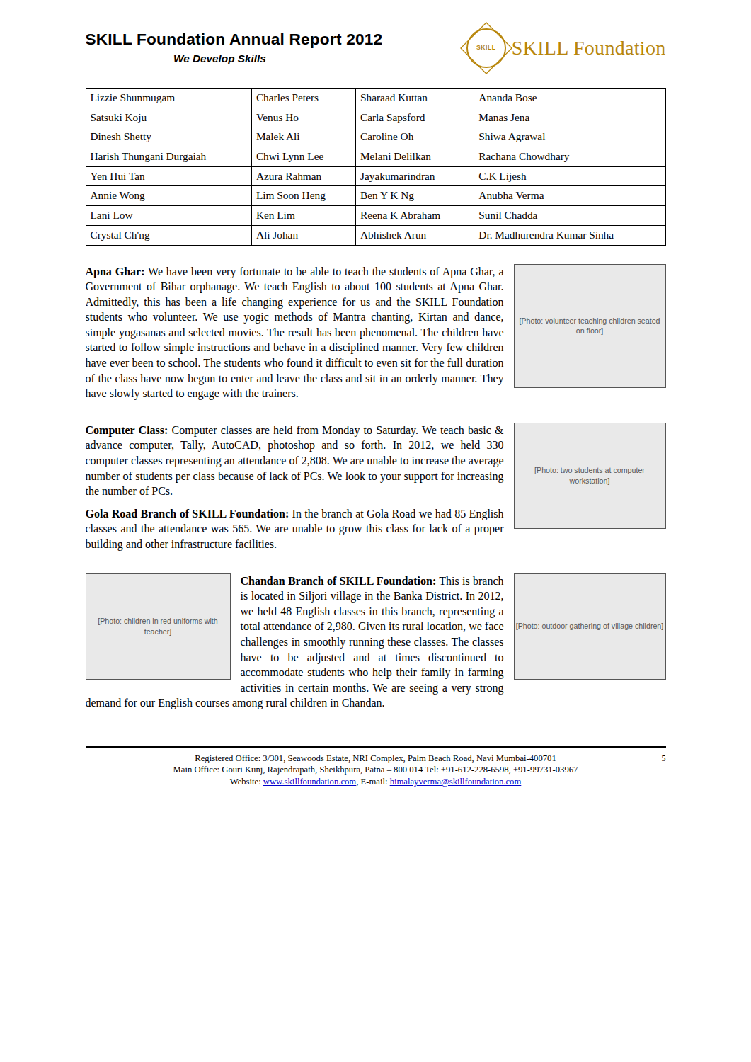SKILL Foundation Annual Report 2012
We Develop Skills
SKILL
SKILL Foundation
| Lizzie Shunmugam | Charles Peters | Sharaad Kuttan | Ananda Bose |
| Satsuki Koju | Venus Ho | Carla Sapsford | Manas Jena |
| Dinesh Shetty | Malek Ali | Caroline Oh | Shiwa Agrawal |
| Harish Thungani Durgaiah | Chwi Lynn Lee | Melani Delilkan | Rachana Chowdhary |
| Yen Hui Tan | Azura Rahman | Jayakumarindran | C.K Lijesh |
| Annie Wong | Lim Soon Heng | Ben Y K Ng | Anubha Verma |
| Lani Low | Ken Lim | Reena K Abraham | Sunil Chadda |
| Crystal Ch'ng | Ali Johan | Abhishek Arun | Dr. Madhurendra Kumar Sinha |
[Photo: volunteer teaching children seated on floor]
Apna Ghar: We have been very fortunate to be able to teach the students of Apna Ghar, a Government of Bihar orphanage. We teach English to about 100 students at Apna Ghar. Admittedly, this has been a life changing experience for us and the SKILL Foundation students who volunteer. We use yogic methods of Mantra chanting, Kirtan and dance, simple yogasanas and selected movies. The result has been phenomenal. The children have started to follow simple instructions and behave in a disciplined manner. Very few children have ever been to school. The students who found it difficult to even sit for the full duration of the class have now begun to enter and leave the class and sit in an orderly manner. They have slowly started to engage with the trainers.
[Photo: two students at computer workstation]
Computer Class: Computer classes are held from Monday to Saturday. We teach basic & advance computer, Tally, AutoCAD, photoshop and so forth. In 2012, we held 330 computer classes representing an attendance of 2,808. We are unable to increase the average number of students per class because of lack of PCs. We look to your support for increasing the number of PCs.
Gola Road Branch of SKILL Foundation: In the branch at Gola Road we had 85 English classes and the attendance was 565. We are unable to grow this class for lack of a proper building and other infrastructure facilities.
[Photo: outdoor gathering of village children]
[Photo: children in red uniforms with teacher]
Chandan Branch of SKILL Foundation: This is branch is located in Siljori village in the Banka District. In 2012, we held 48 English classes in this branch, representing a total attendance of 2,980. Given its rural location, we face challenges in smoothly running these classes. The classes have to be adjusted and at times discontinued to accommodate students who help their family in farming activities in certain months. We are seeing a very strong demand for our English courses among rural children in Chandan.
5
Registered Office: 3/301, Seawoods Estate, NRI Complex, Palm Beach Road, Navi Mumbai-400701
Main Office: Gouri Kunj, Rajendrapath, Sheikhpura, Patna – 800 014 Tel: +91-612-228-6598, +91-99731-03967
Website: www.skillfoundation.com, E-mail: himalayverma@skillfoundation.com